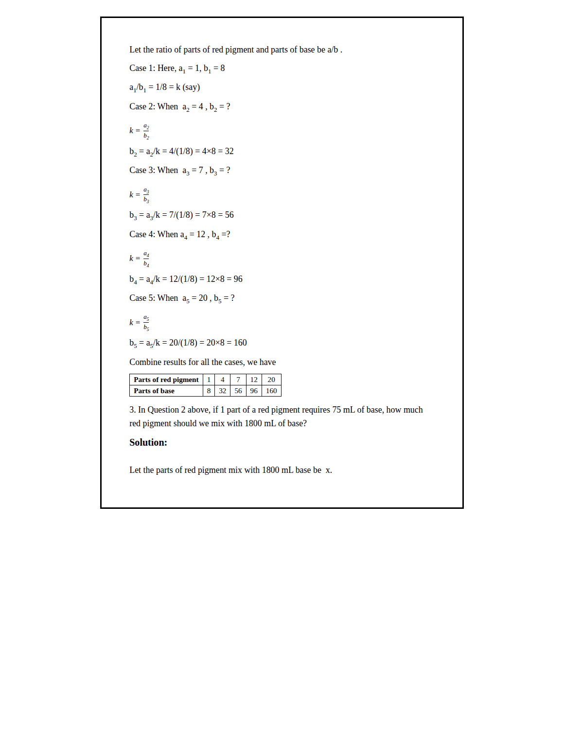Let the ratio of parts of red pigment and parts of base be a/b .
Case 1: Here, a1 = 1, b1 = 8
a1/b1 = 1/8 = k (say)
Case 2: When a2 = 4 , b2 = ?
k = a2 b2
b2 = a2/k = 4/(1/8) = 4×8 = 32
Case 3: When a3 = 7 , b3 = ?
k = a3 b3
b3 = a3/k = 7/(1/8) = 7×8 = 56
Case 4: When a4 = 12 , b4 =?
k = a4 b4
b4 = a4/k = 12/(1/8) = 12×8 = 96
Case 5: When a5 = 20 , b5 = ?
k = a5 b5
b5 = a5/k = 20/(1/8) = 20×8 = 160
Combine results for all the cases, we have
| Parts of red pigment | 1 | 4 | 7 | 12 | 20 |
| Parts of base | 8 | 32 | 56 | 96 | 160 |
3. In Question 2 above, if 1 part of a red pigment requires 75 mL of base, how much red pigment should we mix with 1800 mL of base?
Solution:
Let the parts of red pigment mix with 1800 mL base be x.